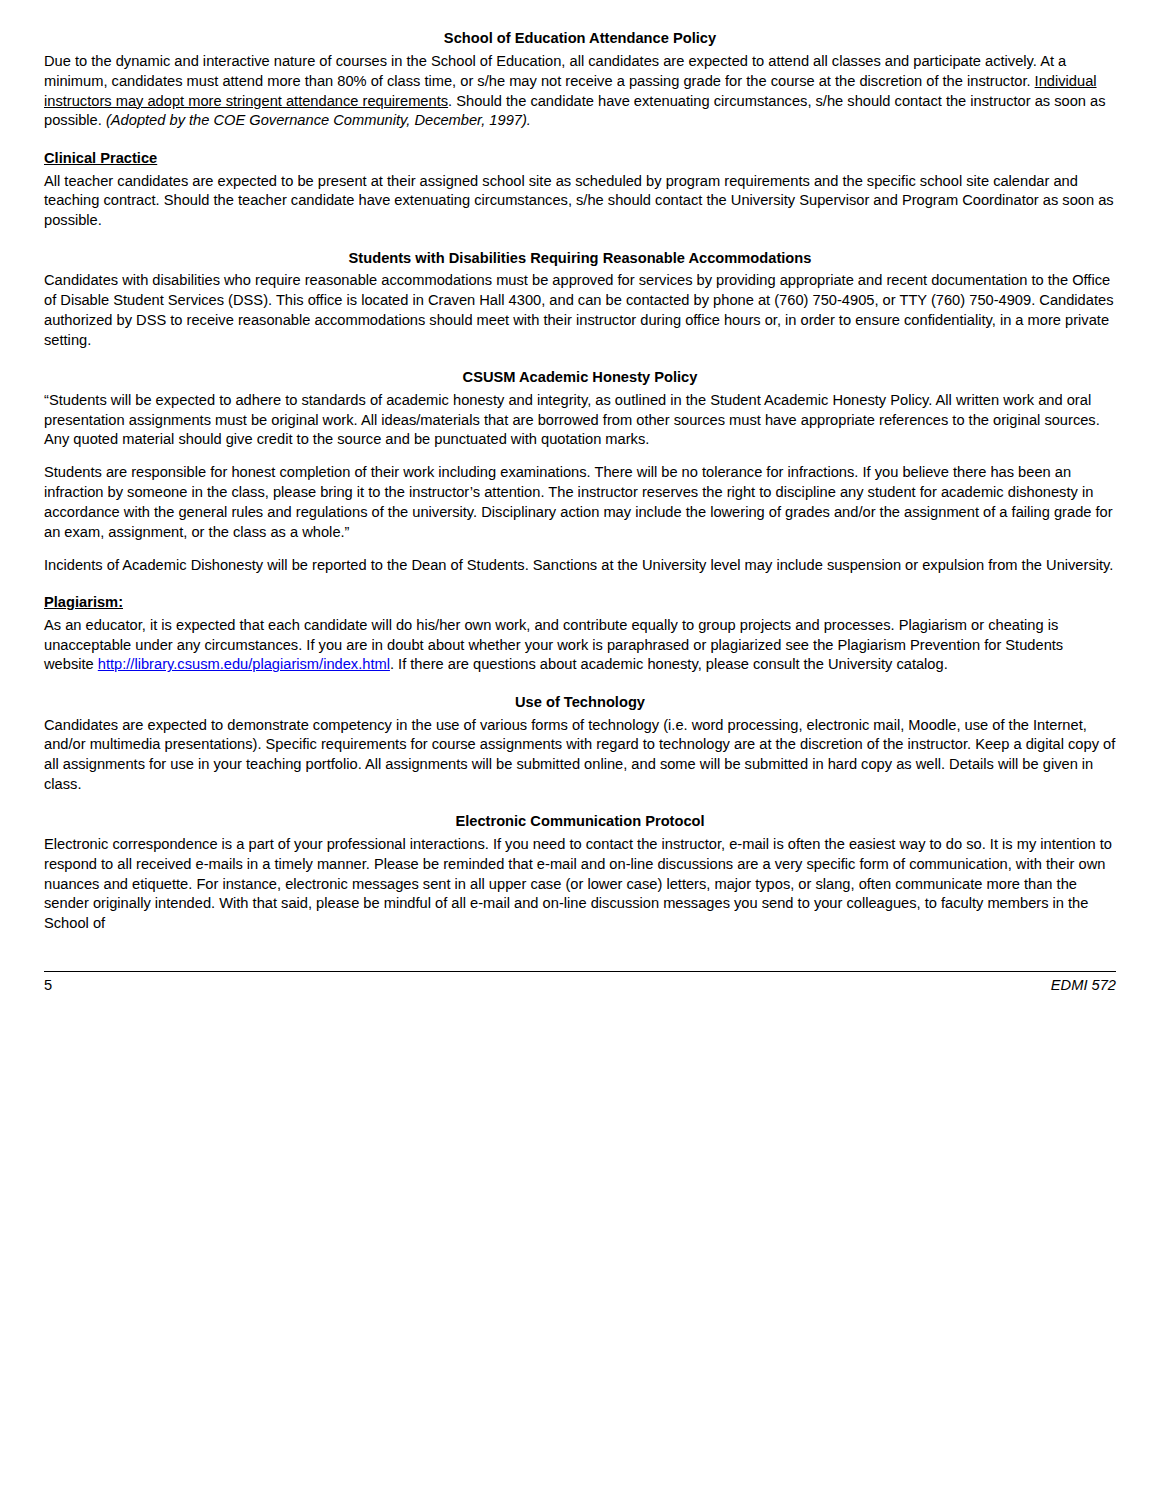School of Education Attendance Policy
Due to the dynamic and interactive nature of courses in the School of Education, all candidates are expected to attend all classes and participate actively. At a minimum, candidates must attend more than 80% of class time, or s/he may not receive a passing grade for the course at the discretion of the instructor. Individual instructors may adopt more stringent attendance requirements. Should the candidate have extenuating circumstances, s/he should contact the instructor as soon as possible. (Adopted by the COE Governance Community, December, 1997).
Clinical Practice
All teacher candidates are expected to be present at their assigned school site as scheduled by program requirements and the specific school site calendar and teaching contract. Should the teacher candidate have extenuating circumstances, s/he should contact the University Supervisor and Program Coordinator as soon as possible.
Students with Disabilities Requiring Reasonable Accommodations
Candidates with disabilities who require reasonable accommodations must be approved for services by providing appropriate and recent documentation to the Office of Disable Student Services (DSS). This office is located in Craven Hall 4300, and can be contacted by phone at (760) 750-4905, or TTY (760) 750-4909. Candidates authorized by DSS to receive reasonable accommodations should meet with their instructor during office hours or, in order to ensure confidentiality, in a more private setting.
CSUSM Academic Honesty Policy
“Students will be expected to adhere to standards of academic honesty and integrity, as outlined in the Student Academic Honesty Policy. All written work and oral presentation assignments must be original work. All ideas/materials that are borrowed from other sources must have appropriate references to the original sources. Any quoted material should give credit to the source and be punctuated with quotation marks.
Students are responsible for honest completion of their work including examinations. There will be no tolerance for infractions. If you believe there has been an infraction by someone in the class, please bring it to the instructor’s attention. The instructor reserves the right to discipline any student for academic dishonesty in accordance with the general rules and regulations of the university. Disciplinary action may include the lowering of grades and/or the assignment of a failing grade for an exam, assignment, or the class as a whole.”
Incidents of Academic Dishonesty will be reported to the Dean of Students. Sanctions at the University level may include suspension or expulsion from the University.
Plagiarism:
As an educator, it is expected that each candidate will do his/her own work, and contribute equally to group projects and processes. Plagiarism or cheating is unacceptable under any circumstances. If you are in doubt about whether your work is paraphrased or plagiarized see the Plagiarism Prevention for Students website http://library.csusm.edu/plagiarism/index.html. If there are questions about academic honesty, please consult the University catalog.
Use of Technology
Candidates are expected to demonstrate competency in the use of various forms of technology (i.e. word processing, electronic mail, Moodle, use of the Internet, and/or multimedia presentations). Specific requirements for course assignments with regard to technology are at the discretion of the instructor. Keep a digital copy of all assignments for use in your teaching portfolio. All assignments will be submitted online, and some will be submitted in hard copy as well. Details will be given in class.
Electronic Communication Protocol
Electronic correspondence is a part of your professional interactions. If you need to contact the instructor, e-mail is often the easiest way to do so. It is my intention to respond to all received e-mails in a timely manner. Please be reminded that e-mail and on-line discussions are a very specific form of communication, with their own nuances and etiquette. For instance, electronic messages sent in all upper case (or lower case) letters, major typos, or slang, often communicate more than the sender originally intended. With that said, please be mindful of all e-mail and on-line discussion messages you send to your colleagues, to faculty members in the School of
5 EDMI 572